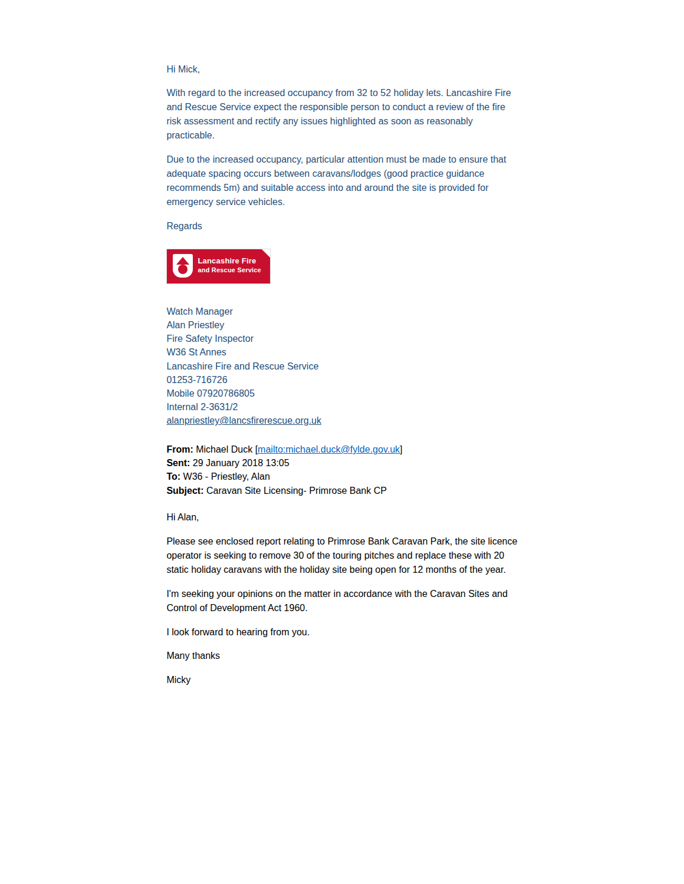Hi Mick,
With regard to the increased occupancy from 32 to 52 holiday lets. Lancashire Fire and Rescue Service expect the responsible person to conduct a review of the fire risk assessment and rectify any issues highlighted as soon as reasonably practicable.
Due to the increased occupancy, particular attention must be made to ensure that adequate spacing occurs between caravans/lodges (good practice guidance recommends 5m) and suitable access into and around the site is provided for emergency service vehicles.
Regards
Lancashire Fire
and Rescue Service
Watch Manager
Alan Priestley
Fire Safety Inspector
W36 St Annes
Lancashire Fire and Rescue Service
01253-716726
Mobile 07920786805
Internal 2-3631/2
alanpriestley@lancsfirerescue.org.uk
From: Michael Duck [mailto:michael.duck@fylde.gov.uk]
Sent: 29 January 2018 13:05
To: W36 - Priestley, Alan
Subject: Caravan Site Licensing- Primrose Bank CP
Hi Alan,
Please see enclosed report relating to Primrose Bank Caravan Park, the site licence operator is seeking to remove 30 of the touring pitches and replace these with 20 static holiday caravans with the holiday site being open for 12 months of the year.
I'm seeking your opinions on the matter in accordance with the Caravan Sites and Control of Development Act 1960.
I look forward to hearing from you.
Many thanks
Micky